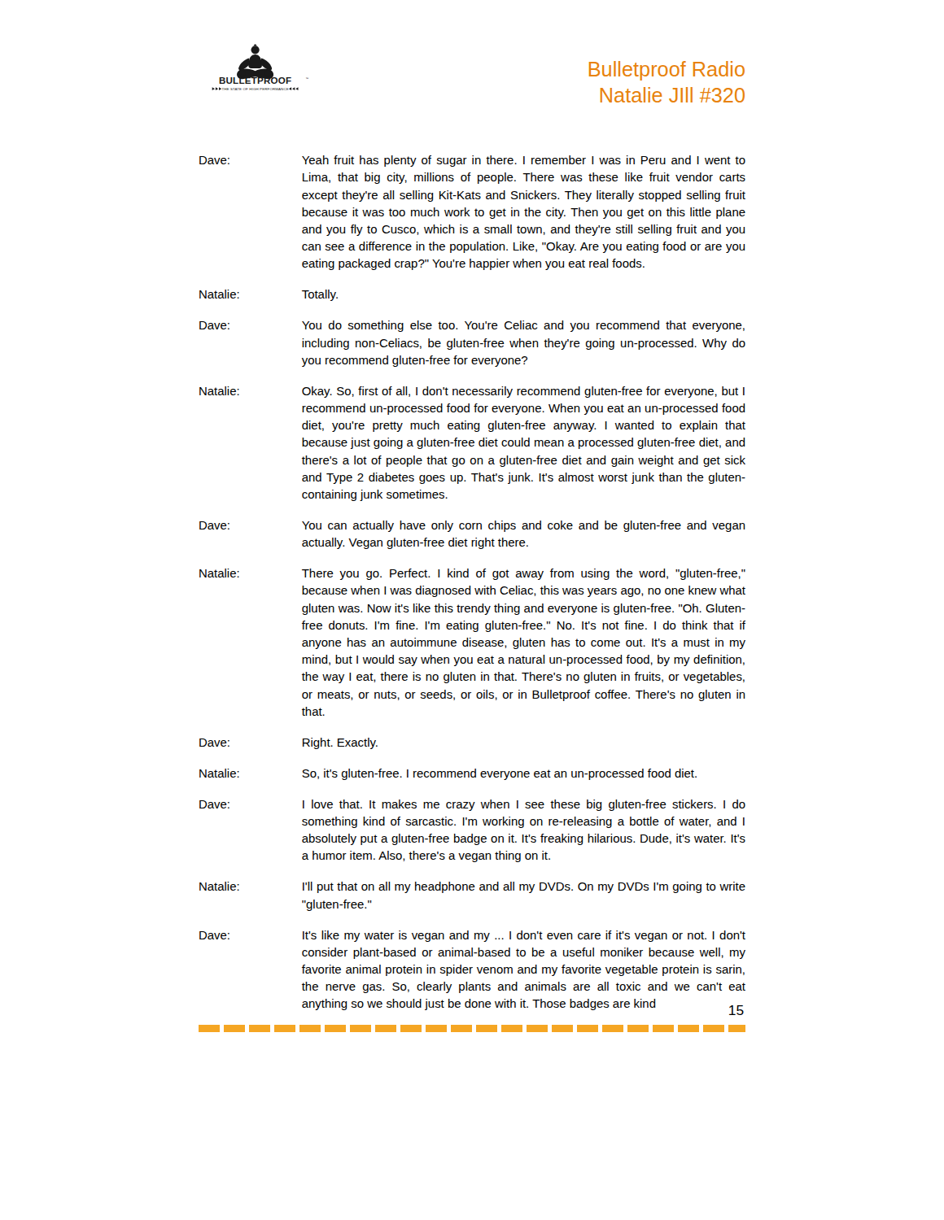BULLETPROOF ™ THE STATE OF HIGH PERFORMANCE
Bulletproof Radio
Natalie JIll #320
Dave:
Yeah fruit has plenty of sugar in there. I remember I was in Peru and I went to Lima, that big city, millions of people. There was these like fruit vendor carts except they're all selling Kit-Kats and Snickers. They literally stopped selling fruit because it was too much work to get in the city. Then you get on this little plane and you fly to Cusco, which is a small town, and they're still selling fruit and you can see a difference in the population. Like, "Okay. Are you eating food or are you eating packaged crap?" You're happier when you eat real foods.
Natalie:
Totally.
Dave:
You do something else too. You're Celiac and you recommend that everyone, including non-Celiacs, be gluten-free when they're going un-processed. Why do you recommend gluten-free for everyone?
Natalie:
Okay. So, first of all, I don't necessarily recommend gluten-free for everyone, but I recommend un-processed food for everyone. When you eat an un-processed food diet, you're pretty much eating gluten-free anyway. I wanted to explain that because just going a gluten-free diet could mean a processed gluten-free diet, and there's a lot of people that go on a gluten-free diet and gain weight and get sick and Type 2 diabetes goes up. That's junk. It's almost worst junk than the gluten-containing junk sometimes.
Dave:
You can actually have only corn chips and coke and be gluten-free and vegan actually. Vegan gluten-free diet right there.
Natalie:
There you go. Perfect. I kind of got away from using the word, "gluten-free," because when I was diagnosed with Celiac, this was years ago, no one knew what gluten was. Now it's like this trendy thing and everyone is gluten-free. "Oh. Gluten-free donuts. I'm fine. I'm eating gluten-free." No. It's not fine. I do think that if anyone has an autoimmune disease, gluten has to come out. It's a must in my mind, but I would say when you eat a natural un-processed food, by my definition, the way I eat, there is no gluten in that. There's no gluten in fruits, or vegetables, or meats, or nuts, or seeds, or oils, or in Bulletproof coffee. There's no gluten in that.
Dave:
Right. Exactly.
Natalie:
So, it's gluten-free. I recommend everyone eat an un-processed food diet.
Dave:
I love that. It makes me crazy when I see these big gluten-free stickers. I do something kind of sarcastic. I'm working on re-releasing a bottle of water, and I absolutely put a gluten-free badge on it. It's freaking hilarious. Dude, it's water. It's a humor item. Also, there's a vegan thing on it.
Natalie:
I'll put that on all my headphone and all my DVDs. On my DVDs I'm going to write "gluten-free."
Dave:
It's like my water is vegan and my ... I don't even care if it's vegan or not. I don't consider plant-based or animal-based to be a useful moniker because well, my favorite animal protein in spider venom and my favorite vegetable protein is sarin, the nerve gas. So, clearly plants and animals are all toxic and we can't eat anything so we should just be done with it. Those badges are kind
15